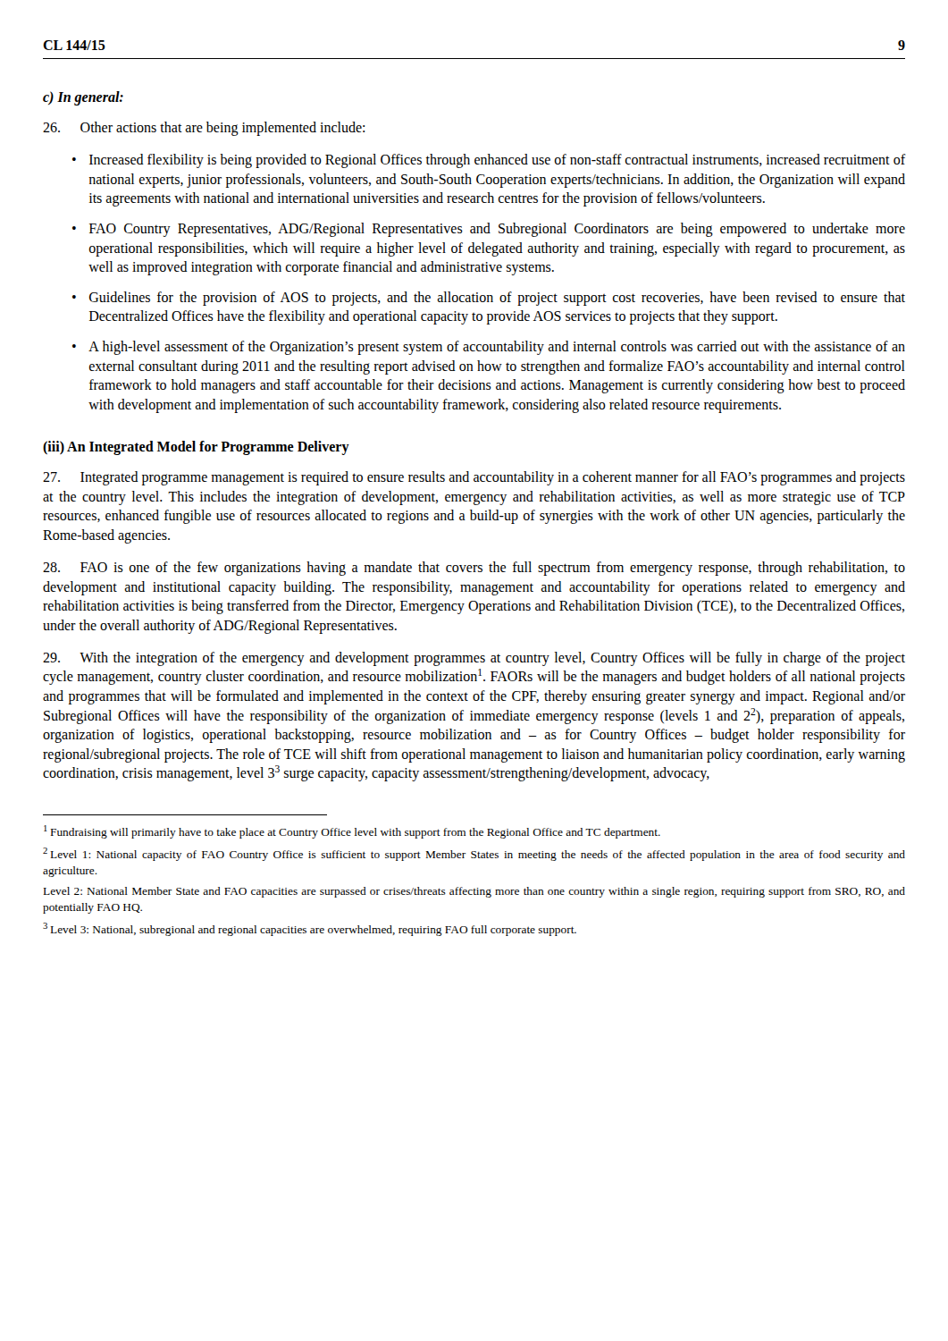CL 144/15 9
c) In general:
26. Other actions that are being implemented include:
Increased flexibility is being provided to Regional Offices through enhanced use of non-staff contractual instruments, increased recruitment of national experts, junior professionals, volunteers, and South-South Cooperation experts/technicians. In addition, the Organization will expand its agreements with national and international universities and research centres for the provision of fellows/volunteers.
FAO Country Representatives, ADG/Regional Representatives and Subregional Coordinators are being empowered to undertake more operational responsibilities, which will require a higher level of delegated authority and training, especially with regard to procurement, as well as improved integration with corporate financial and administrative systems.
Guidelines for the provision of AOS to projects, and the allocation of project support cost recoveries, have been revised to ensure that Decentralized Offices have the flexibility and operational capacity to provide AOS services to projects that they support.
A high-level assessment of the Organization’s present system of accountability and internal controls was carried out with the assistance of an external consultant during 2011 and the resulting report advised on how to strengthen and formalize FAO’s accountability and internal control framework to hold managers and staff accountable for their decisions and actions. Management is currently considering how best to proceed with development and implementation of such accountability framework, considering also related resource requirements.
(iii) An Integrated Model for Programme Delivery
27. Integrated programme management is required to ensure results and accountability in a coherent manner for all FAO’s programmes and projects at the country level. This includes the integration of development, emergency and rehabilitation activities, as well as more strategic use of TCP resources, enhanced fungible use of resources allocated to regions and a build-up of synergies with the work of other UN agencies, particularly the Rome-based agencies.
28. FAO is one of the few organizations having a mandate that covers the full spectrum from emergency response, through rehabilitation, to development and institutional capacity building. The responsibility, management and accountability for operations related to emergency and rehabilitation activities is being transferred from the Director, Emergency Operations and Rehabilitation Division (TCE), to the Decentralized Offices, under the overall authority of ADG/Regional Representatives.
29. With the integration of the emergency and development programmes at country level, Country Offices will be fully in charge of the project cycle management, country cluster coordination, and resource mobilization1. FAORs will be the managers and budget holders of all national projects and programmes that will be formulated and implemented in the context of the CPF, thereby ensuring greater synergy and impact. Regional and/or Subregional Offices will have the responsibility of the organization of immediate emergency response (levels 1 and 22), preparation of appeals, organization of logistics, operational backstopping, resource mobilization and – as for Country Offices – budget holder responsibility for regional/subregional projects. The role of TCE will shift from operational management to liaison and humanitarian policy coordination, early warning coordination, crisis management, level 33 surge capacity, capacity assessment/strengthening/development, advocacy,
1 Fundraising will primarily have to take place at Country Office level with support from the Regional Office and TC department.
2 Level 1: National capacity of FAO Country Office is sufficient to support Member States in meeting the needs of the affected population in the area of food security and agriculture.
Level 2: National Member State and FAO capacities are surpassed or crises/threats affecting more than one country within a single region, requiring support from SRO, RO, and potentially FAO HQ.
3 Level 3: National, subregional and regional capacities are overwhelmed, requiring FAO full corporate support.